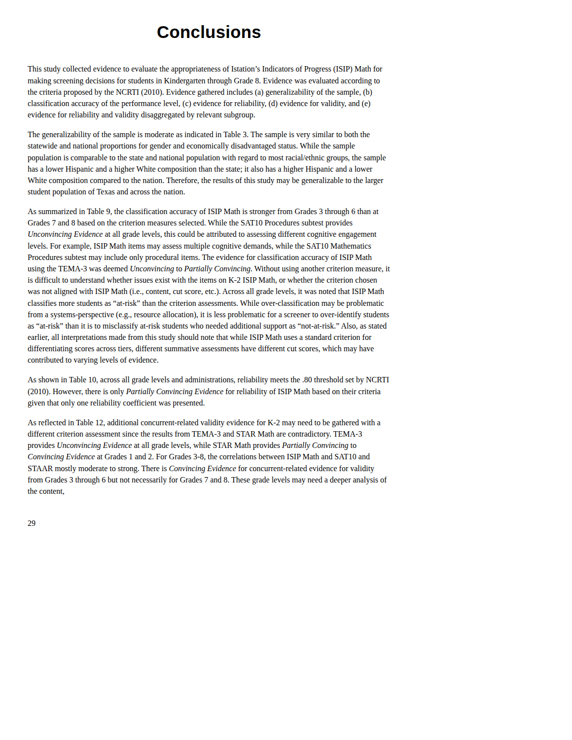Conclusions
This study collected evidence to evaluate the appropriateness of Istation’s Indicators of Progress (ISIP) Math for making screening decisions for students in Kindergarten through Grade 8. Evidence was evaluated according to the criteria proposed by the NCRTI (2010). Evidence gathered includes (a) generalizability of the sample, (b) classification accuracy of the performance level, (c) evidence for reliability, (d) evidence for validity, and (e) evidence for reliability and validity disaggregated by relevant subgroup.
The generalizability of the sample is moderate as indicated in Table 3. The sample is very similar to both the statewide and national proportions for gender and economically disadvantaged status. While the sample population is comparable to the state and national population with regard to most racial/ethnic groups, the sample has a lower Hispanic and a higher White composition than the state; it also has a higher Hispanic and a lower White composition compared to the nation. Therefore, the results of this study may be generalizable to the larger student population of Texas and across the nation.
As summarized in Table 9, the classification accuracy of ISIP Math is stronger from Grades 3 through 6 than at Grades 7 and 8 based on the criterion measures selected. While the SAT10 Procedures subtest provides Unconvincing Evidence at all grade levels, this could be attributed to assessing different cognitive engagement levels. For example, ISIP Math items may assess multiple cognitive demands, while the SAT10 Mathematics Procedures subtest may include only procedural items. The evidence for classification accuracy of ISIP Math using the TEMA-3 was deemed Unconvincing to Partially Convincing. Without using another criterion measure, it is difficult to understand whether issues exist with the items on K-2 ISIP Math, or whether the criterion chosen was not aligned with ISIP Math (i.e., content, cut score, etc.). Across all grade levels, it was noted that ISIP Math classifies more students as “at-risk” than the criterion assessments. While over-classification may be problematic from a systems-perspective (e.g., resource allocation), it is less problematic for a screener to over-identify students as “at-risk” than it is to misclassify at-risk students who needed additional support as “not-at-risk.” Also, as stated earlier, all interpretations made from this study should note that while ISIP Math uses a standard criterion for differentiating scores across tiers, different summative assessments have different cut scores, which may have contributed to varying levels of evidence.
As shown in Table 10, across all grade levels and administrations, reliability meets the .80 threshold set by NCRTI (2010). However, there is only Partially Convincing Evidence for reliability of ISIP Math based on their criteria given that only one reliability coefficient was presented.
As reflected in Table 12, additional concurrent-related validity evidence for K-2 may need to be gathered with a different criterion assessment since the results from TEMA-3 and STAR Math are contradictory. TEMA-3 provides Unconvincing Evidence at all grade levels, while STAR Math provides Partially Convincing to Convincing Evidence at Grades 1 and 2. For Grades 3-8, the correlations between ISIP Math and SAT10 and STAAR mostly moderate to strong. There is Convincing Evidence for concurrent-related evidence for validity from Grades 3 through 6 but not necessarily for Grades 7 and 8. These grade levels may need a deeper analysis of the content,
29